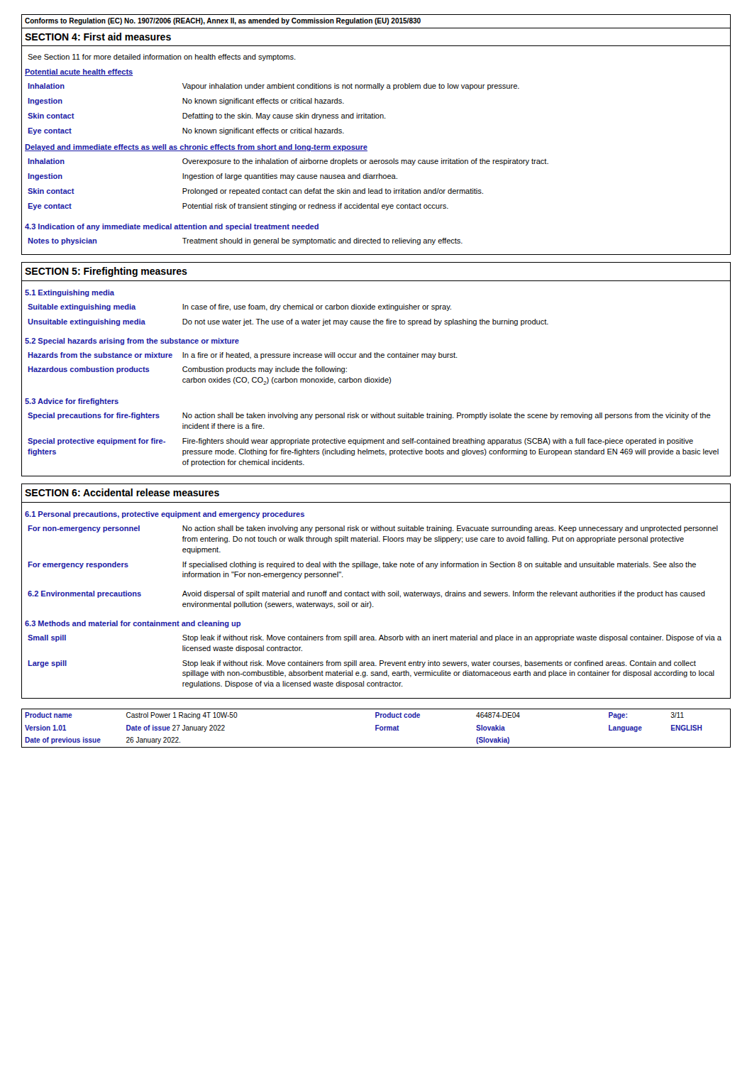Conforms to Regulation (EC) No. 1907/2006 (REACH), Annex II, as amended by Commission Regulation (EU) 2015/830
SECTION 4: First aid measures
See Section 11 for more detailed information on health effects and symptoms.
Potential acute health effects
| Inhalation | Vapour inhalation under ambient conditions is not normally a problem due to low vapour pressure. |
| Ingestion | No known significant effects or critical hazards. |
| Skin contact | Defatting to the skin. May cause skin dryness and irritation. |
| Eye contact | No known significant effects or critical hazards. |
Delayed and immediate effects as well as chronic effects from short and long-term exposure
| Inhalation | Overexposure to the inhalation of airborne droplets or aerosols may cause irritation of the respiratory tract. |
| Ingestion | Ingestion of large quantities may cause nausea and diarrhoea. |
| Skin contact | Prolonged or repeated contact can defat the skin and lead to irritation and/or dermatitis. |
| Eye contact | Potential risk of transient stinging or redness if accidental eye contact occurs. |
4.3 Indication of any immediate medical attention and special treatment needed
| Notes to physician | Treatment should in general be symptomatic and directed to relieving any effects. |
SECTION 5: Firefighting measures
5.1 Extinguishing media
| Suitable extinguishing media | In case of fire, use foam, dry chemical or carbon dioxide extinguisher or spray. |
| Unsuitable extinguishing media | Do not use water jet. The use of a water jet may cause the fire to spread by splashing the burning product. |
5.2 Special hazards arising from the substance or mixture
| Hazards from the substance or mixture | In a fire or if heated, a pressure increase will occur and the container may burst. |
| Hazardous combustion products | Combustion products may include the following: carbon oxides (CO, CO 2 ) (carbon monoxide, carbon dioxide) |
5.3 Advice for firefighters
| Special precautions for fire-fighters | No action shall be taken involving any personal risk or without suitable training. Promptly isolate the scene by removing all persons from the vicinity of the incident if there is a fire. |
| Special protective equipment for fire-fighters | Fire-fighters should wear appropriate protective equipment and self-contained breathing apparatus (SCBA) with a full face-piece operated in positive pressure mode. Clothing for fire-fighters (including helmets, protective boots and gloves) conforming to European standard EN 469 will provide a basic level of protection for chemical incidents. |
SECTION 6: Accidental release measures
6.1 Personal precautions, protective equipment and emergency procedures
| For non-emergency personnel | No action shall be taken involving any personal risk or without suitable training. Evacuate surrounding areas. Keep unnecessary and unprotected personnel from entering. Do not touch or walk through spilt material. Floors may be slippery; use care to avoid falling. Put on appropriate personal protective equipment. |
| For emergency responders | If specialised clothing is required to deal with the spillage, take note of any information in Section 8 on suitable and unsuitable materials. See also the information in "For non-emergency personnel". |
| 6.2 Environmental precautions | Avoid dispersal of spilt material and runoff and contact with soil, waterways, drains and sewers. Inform the relevant authorities if the product has caused environmental pollution (sewers, waterways, soil or air). |
6.3 Methods and material for containment and cleaning up
| Small spill | Stop leak if without risk. Move containers from spill area. Absorb with an inert material and place in an appropriate waste disposal container. Dispose of via a licensed waste disposal contractor. |
| Large spill | Stop leak if without risk. Move containers from spill area. Prevent entry into sewers, water courses, basements or confined areas. Contain and collect spillage with non-combustible, absorbent material e.g. sand, earth, vermiculite or diatomaceous earth and place in container for disposal according to local regulations. Dispose of via a licensed waste disposal contractor. |
| Product name | Castrol Power 1 Racing 4T 10W-50 | Product code | 464874-DE04 | Page: | 3/11 |
| Version 1.01 | Date of issue 27 January 2022 | Format | Slovakia | Language | ENGLISH |
| Date of previous issue | 26 January 2022. | | (Slovakia) | | |